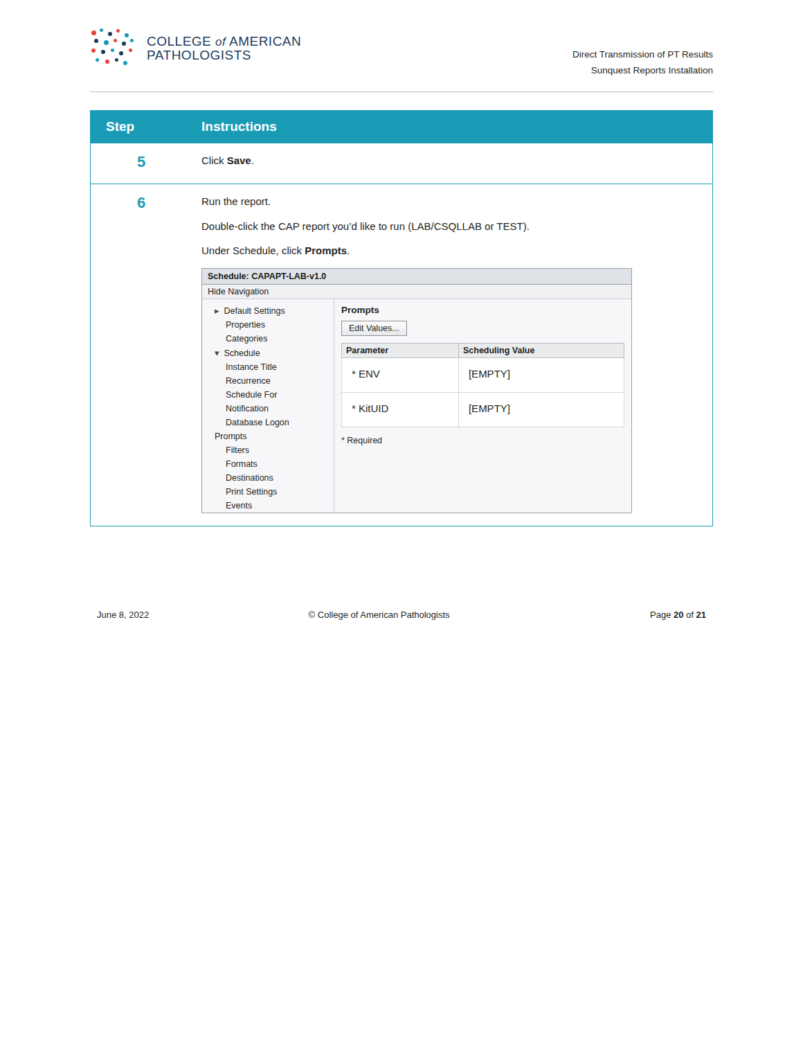COLLEGE of AMERICAN
PATHOLOGISTS
Direct Transmission of PT Results
Sunquest Reports Installation
| Step | Instructions |
| --- | --- |
| 5 | Click Save . |
| 6 | Run the report. Double-click the CAP report you’d like to run (LAB/CSQLLAB or TEST). Under Schedule, click Prompts . Schedule: CAPAPT-LAB-v1.0 Hide Navigation ▸ Default Settings Properties Categories ▾ Schedule Instance Title Recurrence Schedule For Notification Database Logon Prompts Filters Formats Destinations Print Settings Events Prompts Edit Values... / Parameter / Scheduling Value / / --- / --- / / * ENV / [EMPTY] / / * KitUID / [EMPTY] / * Required |
June 8, 2022
© College of American Pathologists
Page 20 of 21